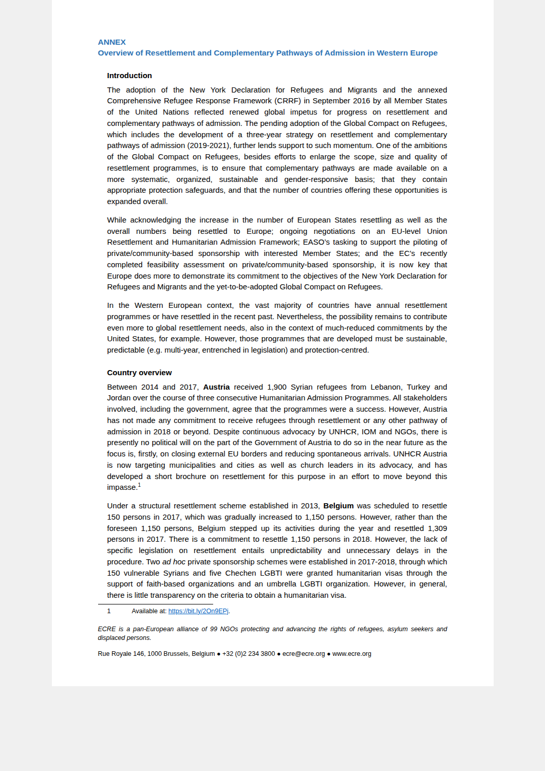ANNEX Overview of Resettlement and Complementary Pathways of Admission in Western Europe
Introduction
The adoption of the New York Declaration for Refugees and Migrants and the annexed Comprehensive Refugee Response Framework (CRRF) in September 2016 by all Member States of the United Nations reflected renewed global impetus for progress on resettlement and complementary pathways of admission. The pending adoption of the Global Compact on Refugees, which includes the development of a three-year strategy on resettlement and complementary pathways of admission (2019-2021), further lends support to such momentum. One of the ambitions of the Global Compact on Refugees, besides efforts to enlarge the scope, size and quality of resettlement programmes, is to ensure that complementary pathways are made available on a more systematic, organized, sustainable and gender-responsive basis; that they contain appropriate protection safeguards, and that the number of countries offering these opportunities is expanded overall.
While acknowledging the increase in the number of European States resettling as well as the overall numbers being resettled to Europe; ongoing negotiations on an EU-level Union Resettlement and Humanitarian Admission Framework; EASO’s tasking to support the piloting of private/community-based sponsorship with interested Member States; and the EC’s recently completed feasibility assessment on private/community-based sponsorship, it is now key that Europe does more to demonstrate its commitment to the objectives of the New York Declaration for Refugees and Migrants and the yet-to-be-adopted Global Compact on Refugees.
In the Western European context, the vast majority of countries have annual resettlement programmes or have resettled in the recent past. Nevertheless, the possibility remains to contribute even more to global resettlement needs, also in the context of much-reduced commitments by the United States, for example. However, those programmes that are developed must be sustainable, predictable (e.g. multi-year, entrenched in legislation) and protection-centred.
Country overview
Between 2014 and 2017, Austria received 1,900 Syrian refugees from Lebanon, Turkey and Jordan over the course of three consecutive Humanitarian Admission Programmes. All stakeholders involved, including the government, agree that the programmes were a success. However, Austria has not made any commitment to receive refugees through resettlement or any other pathway of admission in 2018 or beyond. Despite continuous advocacy by UNHCR, IOM and NGOs, there is presently no political will on the part of the Government of Austria to do so in the near future as the focus is, firstly, on closing external EU borders and reducing spontaneous arrivals. UNHCR Austria is now targeting municipalities and cities as well as church leaders in its advocacy, and has developed a short brochure on resettlement for this purpose in an effort to move beyond this impasse.1
Under a structural resettlement scheme established in 2013, Belgium was scheduled to resettle 150 persons in 2017, which was gradually increased to 1,150 persons. However, rather than the foreseen 1,150 persons, Belgium stepped up its activities during the year and resettled 1,309 persons in 2017. There is a commitment to resettle 1,150 persons in 2018. However, the lack of specific legislation on resettlement entails unpredictability and unnecessary delays in the procedure. Two ad hoc private sponsorship schemes were established in 2017-2018, through which 150 vulnerable Syrians and five Chechen LGBTI were granted humanitarian visas through the support of faith-based organizations and an umbrella LGBTI organization. However, in general, there is little transparency on the criteria to obtain a humanitarian visa.
1 Available at: https://bit.ly/2On9EPj.
ECRE is a pan-European alliance of 99 NGOs protecting and advancing the rights of refugees, asylum seekers and displaced persons.
Rue Royale 146, 1000 Brussels, Belgium ● +32 (0)2 234 3800 ● ecre@ecre.org ● www.ecre.org